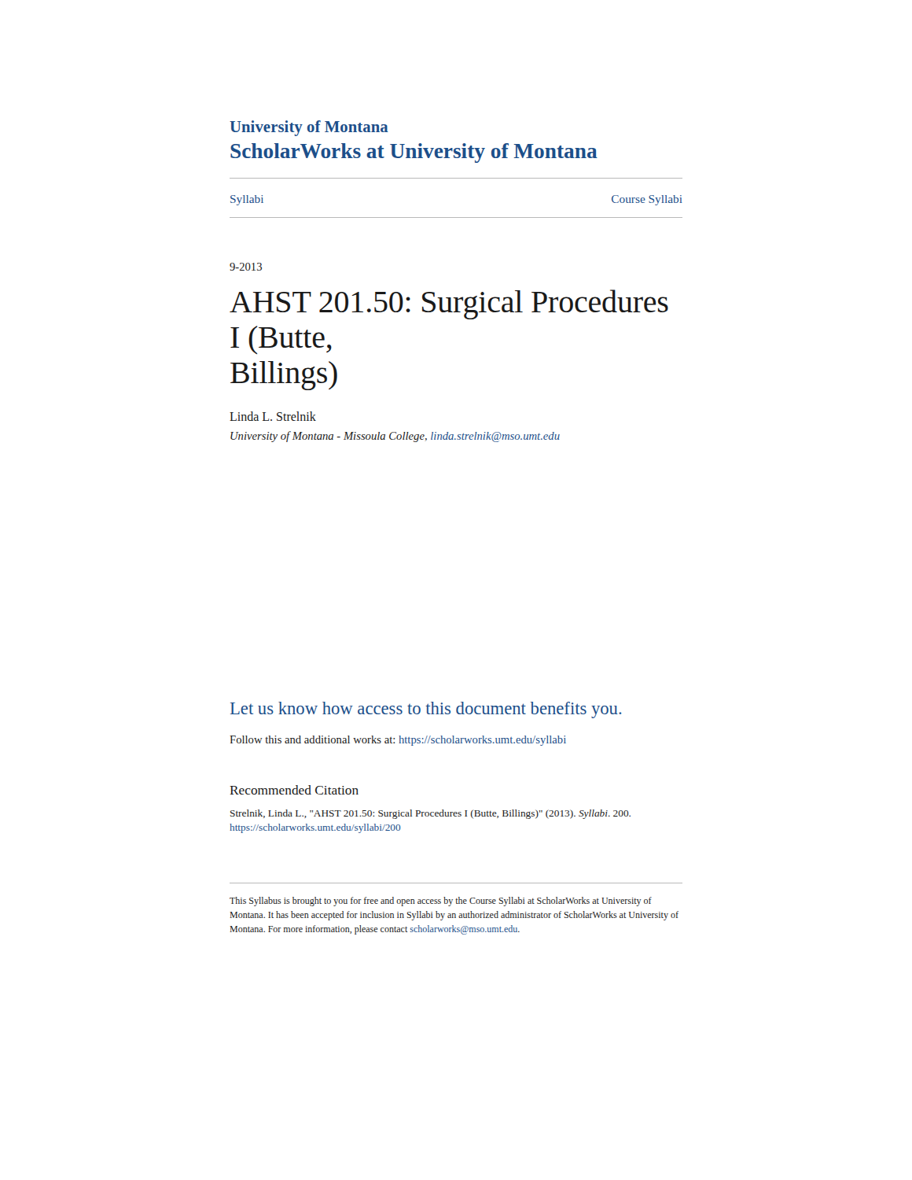University of Montana
ScholarWorks at University of Montana
Syllabi
Course Syllabi
9-2013
AHST 201.50: Surgical Procedures I (Butte,
Billings)
Linda L. Strelnik
University of Montana - Missoula College, linda.strelnik@mso.umt.edu
Let us know how access to this document benefits you.
Follow this and additional works at: https://scholarworks.umt.edu/syllabi
Recommended Citation
Strelnik, Linda L., "AHST 201.50: Surgical Procedures I (Butte, Billings)" (2013). Syllabi. 200.
https://scholarworks.umt.edu/syllabi/200
This Syllabus is brought to you for free and open access by the Course Syllabi at ScholarWorks at University of Montana. It has been accepted for inclusion in Syllabi by an authorized administrator of ScholarWorks at University of Montana. For more information, please contact scholarworks@mso.umt.edu.